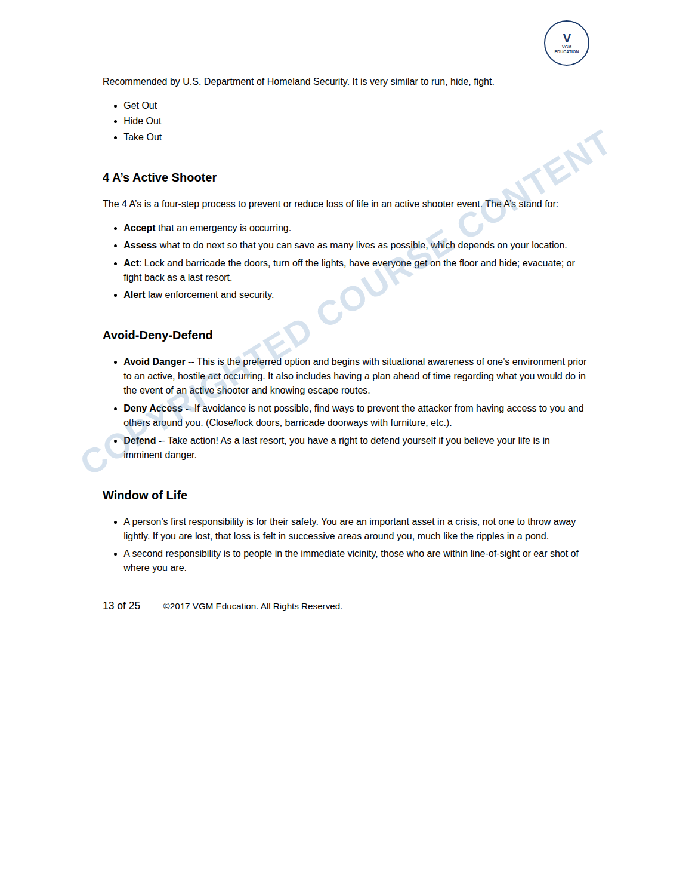V
VGM
EDUCATION
COPYRIGHTED COURSE CONTENT
Recommended by U.S. Department of Homeland Security. It is very similar to run, hide, fight.
Get Out
Hide Out
Take Out
4 A’s Active Shooter
The 4 A’s is a four-step process to prevent or reduce loss of life in an active shooter event. The A’s stand for:
Accept that an emergency is occurring.
Assess what to do next so that you can save as many lives as possible, which depends on your location.
Act: Lock and barricade the doors, turn off the lights, have everyone get on the floor and hide; evacuate; or fight back as a last resort.
Alert law enforcement and security.
Avoid-Deny-Defend
Avoid Danger -- This is the preferred option and begins with situational awareness of one’s environment prior to an active, hostile act occurring. It also includes having a plan ahead of time regarding what you would do in the event of an active shooter and knowing escape routes.
Deny Access -- If avoidance is not possible, find ways to prevent the attacker from having access to you and others around you. (Close/lock doors, barricade doorways with furniture, etc.).
Defend -- Take action! As a last resort, you have a right to defend yourself if you believe your life is in imminent danger.
Window of Life
A person’s first responsibility is for their safety. You are an important asset in a crisis, not one to throw away lightly. If you are lost, that loss is felt in successive areas around you, much like the ripples in a pond.
A second responsibility is to people in the immediate vicinity, those who are within line-of-sight or ear shot of where you are.
13 of 25 ©2017 VGM Education. All Rights Reserved.